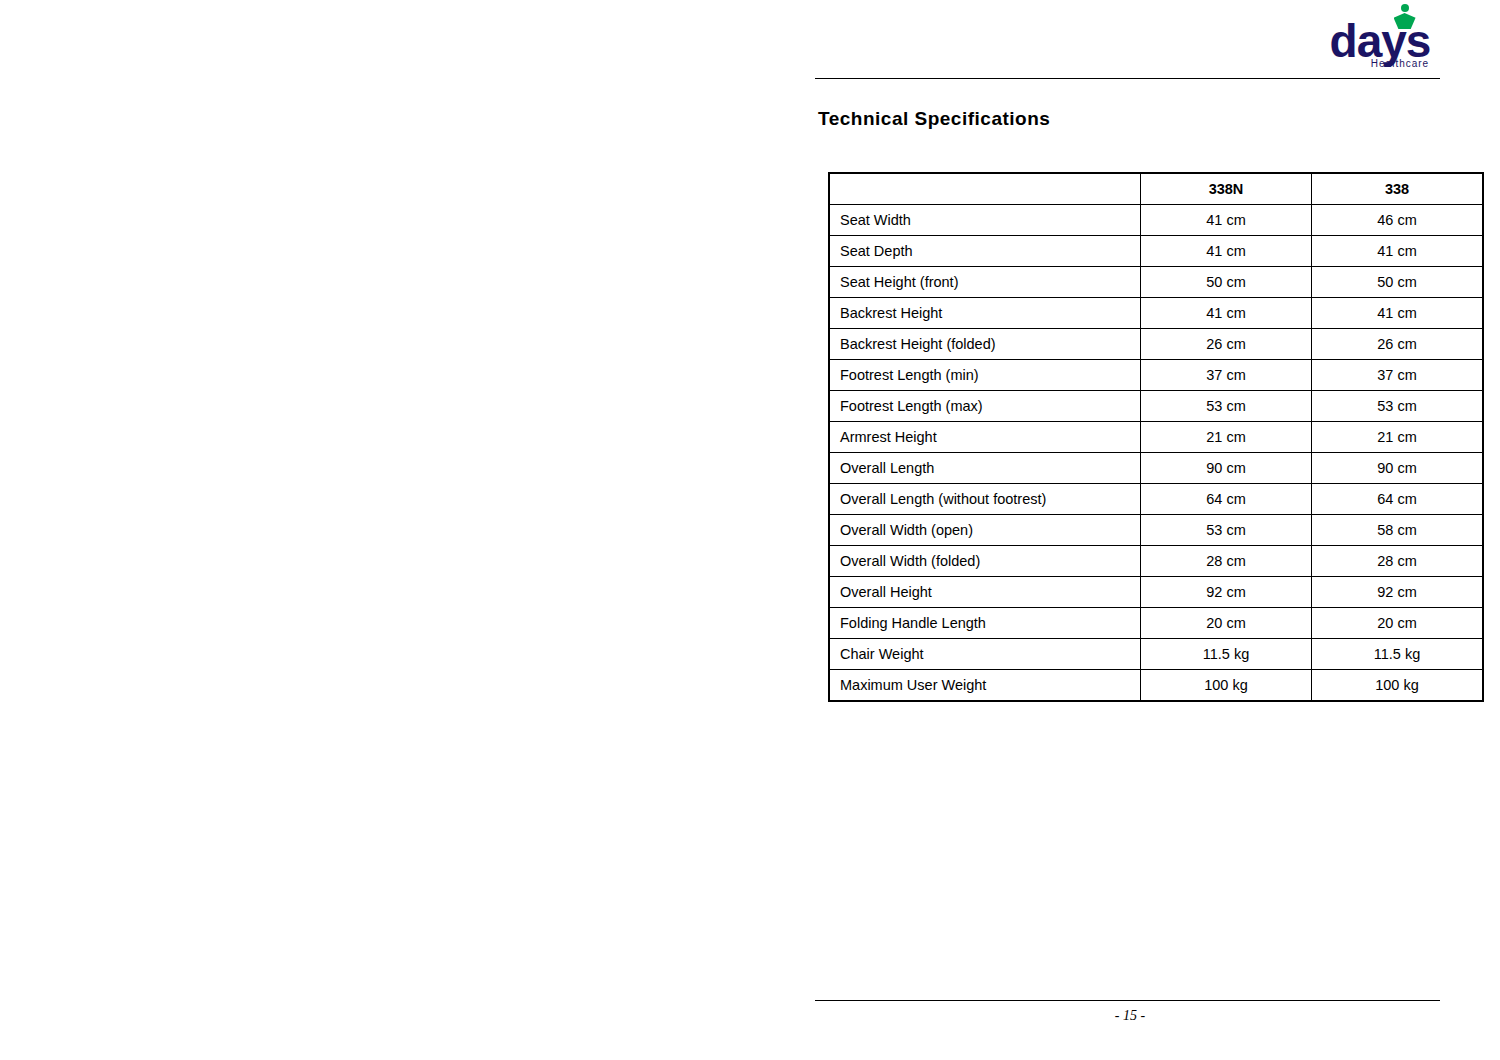days
Healthcare
Technical Specifications
| | 338N | 338 |
| --- | --- | --- |
| Seat Width | 41 cm | 46 cm |
| Seat Depth | 41 cm | 41 cm |
| Seat Height (front) | 50 cm | 50 cm |
| Backrest Height | 41 cm | 41 cm |
| Backrest Height (folded) | 26 cm | 26 cm |
| Footrest Length (min) | 37 cm | 37 cm |
| Footrest Length (max) | 53 cm | 53 cm |
| Armrest Height | 21 cm | 21 cm |
| Overall Length | 90 cm | 90 cm |
| Overall Length (without footrest) | 64 cm | 64 cm |
| Overall Width (open) | 53 cm | 58 cm |
| Overall Width (folded) | 28 cm | 28 cm |
| Overall Height | 92 cm | 92 cm |
| Folding Handle Length | 20 cm | 20 cm |
| Chair Weight | 11.5 kg | 11.5 kg |
| Maximum User Weight | 100 kg | 100 kg |
- 15 -